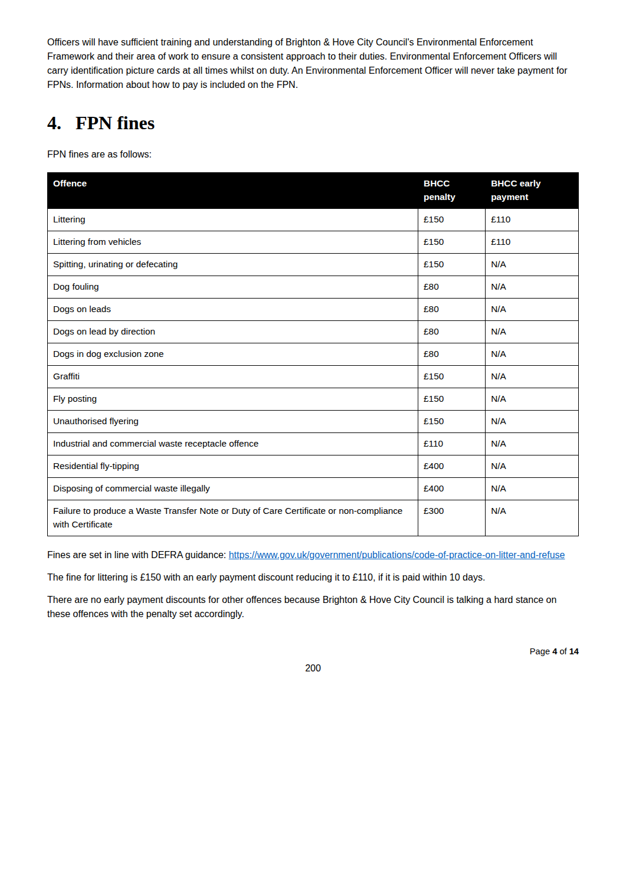Officers will have sufficient training and understanding of Brighton & Hove City Council's Environmental Enforcement Framework and their area of work to ensure a consistent approach to their duties. Environmental Enforcement Officers will carry identification picture cards at all times whilst on duty. An Environmental Enforcement Officer will never take payment for FPNs. Information about how to pay is included on the FPN.
4. FPN fines
FPN fines are as follows:
| Offence | BHCC penalty | BHCC early payment |
| --- | --- | --- |
| Littering | £150 | £110 |
| Littering from vehicles | £150 | £110 |
| Spitting, urinating or defecating | £150 | N/A |
| Dog fouling | £80 | N/A |
| Dogs on leads | £80 | N/A |
| Dogs on lead by direction | £80 | N/A |
| Dogs in dog exclusion zone | £80 | N/A |
| Graffiti | £150 | N/A |
| Fly posting | £150 | N/A |
| Unauthorised flyering | £150 | N/A |
| Industrial and commercial waste receptacle offence | £110 | N/A |
| Residential fly-tipping | £400 | N/A |
| Disposing of commercial waste illegally | £400 | N/A |
| Failure to produce a Waste Transfer Note or Duty of Care Certificate or non-compliance with Certificate | £300 | N/A |
Fines are set in line with DEFRA guidance: https://www.gov.uk/government/publications/code-of-practice-on-litter-and-refuse
The fine for littering is £150 with an early payment discount reducing it to £110, if it is paid within 10 days.
There are no early payment discounts for other offences because Brighton & Hove City Council is talking a hard stance on these offences with the penalty set accordingly.
Page 4 of 14
200